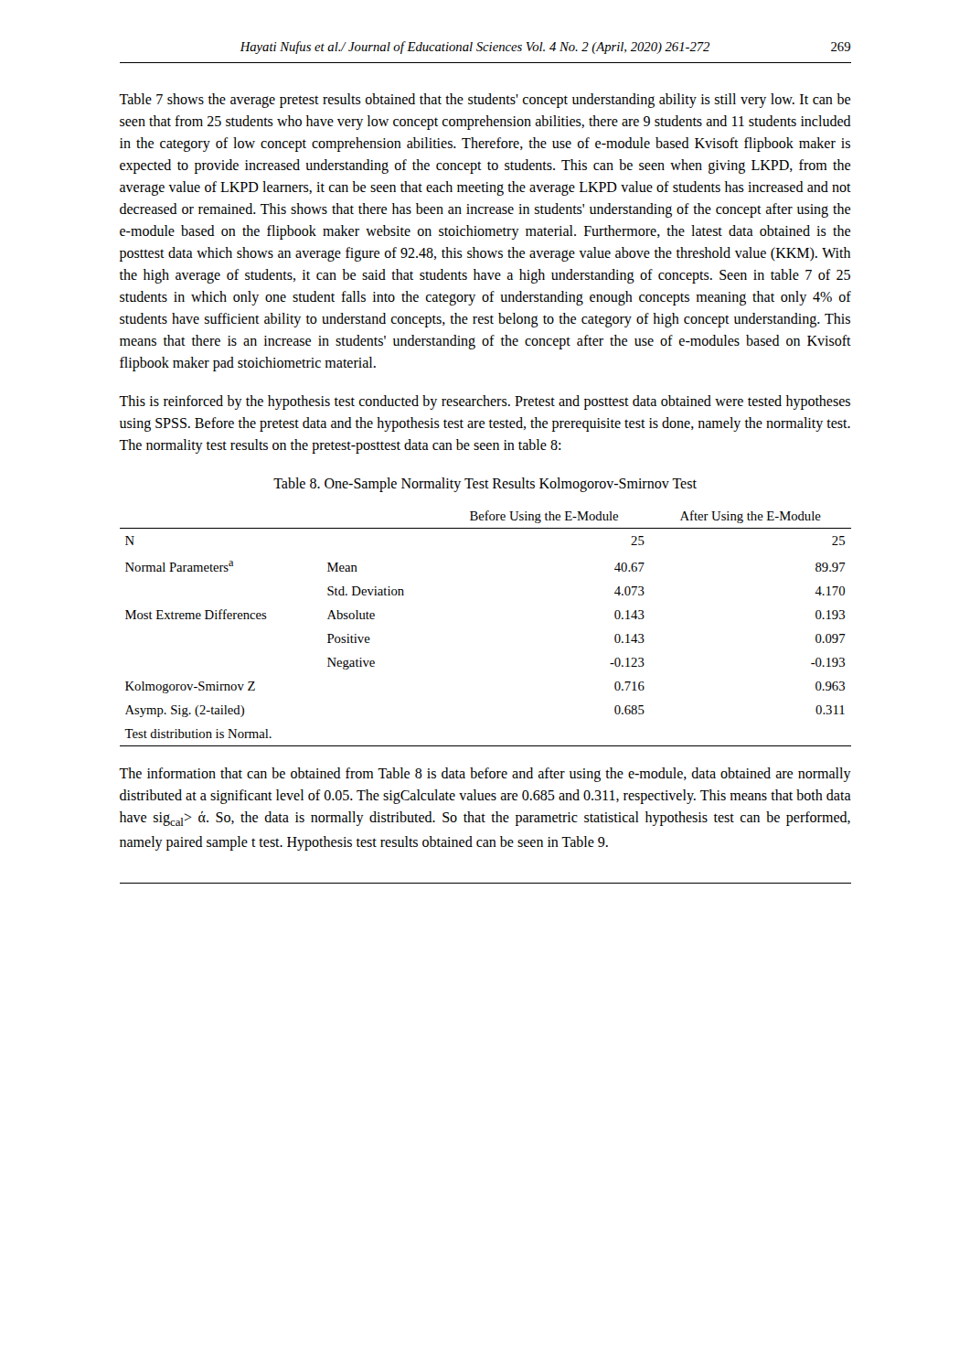269 Hayati Nufus et al./ Journal of Educational Sciences Vol. 4 No. 2 (April, 2020) 261-272
Table 7 shows the average pretest results obtained that the students' concept understanding ability is still very low. It can be seen that from 25 students who have very low concept comprehension abilities, there are 9 students and 11 students included in the category of low concept comprehension abilities. Therefore, the use of e-module based Kvisoft flipbook maker is expected to provide increased understanding of the concept to students. This can be seen when giving LKPD, from the average value of LKPD learners, it can be seen that each meeting the average LKPD value of students has increased and not decreased or remained. This shows that there has been an increase in students' understanding of the concept after using the e-module based on the flipbook maker website on stoichiometry material. Furthermore, the latest data obtained is the posttest data which shows an average figure of 92.48, this shows the average value above the threshold value (KKM). With the high average of students, it can be said that students have a high understanding of concepts. Seen in table 7 of 25 students in which only one student falls into the category of understanding enough concepts meaning that only 4% of students have sufficient ability to understand concepts, the rest belong to the category of high concept understanding. This means that there is an increase in students' understanding of the concept after the use of e-modules based on Kvisoft flipbook maker pad stoichiometric material.
This is reinforced by the hypothesis test conducted by researchers. Pretest and posttest data obtained were tested hypotheses using SPSS. Before the pretest data and the hypothesis test are tested, the prerequisite test is done, namely the normality test. The normality test results on the pretest-posttest data can be seen in table 8:
Table 8. One-Sample Normality Test Results Kolmogorov-Smirnov Test
| | | Before Using the E-Module | After Using the E-Module |
| --- | --- | --- | --- |
| N | | 25 | 25 |
| Normal Parameters a | Mean | 40.67 | 89.97 |
| | Std. Deviation | 4.073 | 4.170 |
| Most Extreme Differences | Absolute | 0.143 | 0.193 |
| | Positive | 0.143 | 0.097 |
| | Negative | -0.123 | -0.193 |
| Kolmogorov-Smirnov Z | | 0.716 | 0.963 |
| Asymp. Sig. (2-tailed) | | 0.685 | 0.311 |
| Test distribution is Normal. |
The information that can be obtained from Table 8 is data before and after using the e-module, data obtained are normally distributed at a significant level of 0.05. The sigCalculate values are 0.685 and 0.311, respectively. This means that both data have sigcal> ά. So, the data is normally distributed. So that the parametric statistical hypothesis test can be performed, namely paired sample t test. Hypothesis test results obtained can be seen in Table 9.